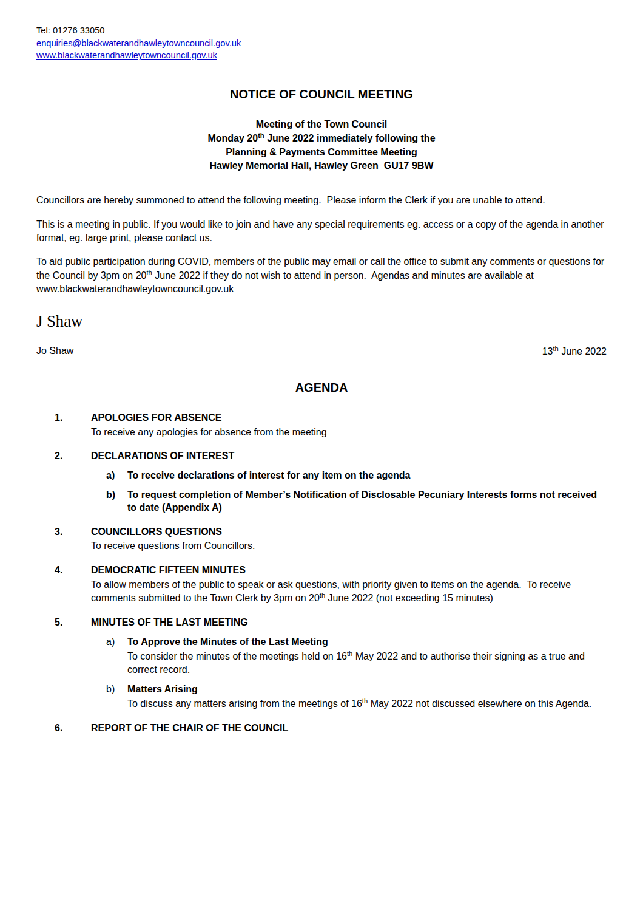Tel: 01276 33050
enquiries@blackwaterandhawleytowncouncil.gov.uk
www.blackwaterandhawleytowncouncil.gov.uk
NOTICE OF COUNCIL MEETING
Meeting of the Town Council
Monday 20th June 2022 immediately following the
Planning & Payments Committee Meeting
Hawley Memorial Hall, Hawley Green GU17 9BW
Councillors are hereby summoned to attend the following meeting. Please inform the Clerk if you are unable to attend.
This is a meeting in public. If you would like to join and have any special requirements eg. access or a copy of the agenda in another format, eg. large print, please contact us.
To aid public participation during COVID, members of the public may email or call the office to submit any comments or questions for the Council by 3pm on 20th June 2022 if they do not wish to attend in person. Agendas and minutes are available at www.blackwaterandhawleytowncouncil.gov.uk
J Shaw
Jo Shaw 13th June 2022
AGENDA
Apologies for Absence
To receive any apologies for absence from the meeting
Declarations of Interest
To receive declarations of interest for any item on the agenda
To request completion of Member’s Notification of Disclosable Pecuniary Interests forms not received to date (Appendix A)
Councillors Questions
To receive questions from Councillors.
Democratic Fifteen Minutes
To allow members of the public to speak or ask questions, with priority given to items on the agenda. To receive comments submitted to the Town Clerk by 3pm on 20th June 2022 (not exceeding 15 minutes)
Minutes of the Last Meeting
To Approve the Minutes of the Last Meeting To consider the minutes of the meetings held on 16th May 2022 and to authorise their signing as a true and correct record.
Matters Arising To discuss any matters arising from the meetings of 16th May 2022 not discussed elsewhere on this Agenda.
Report of the Chair of the Council